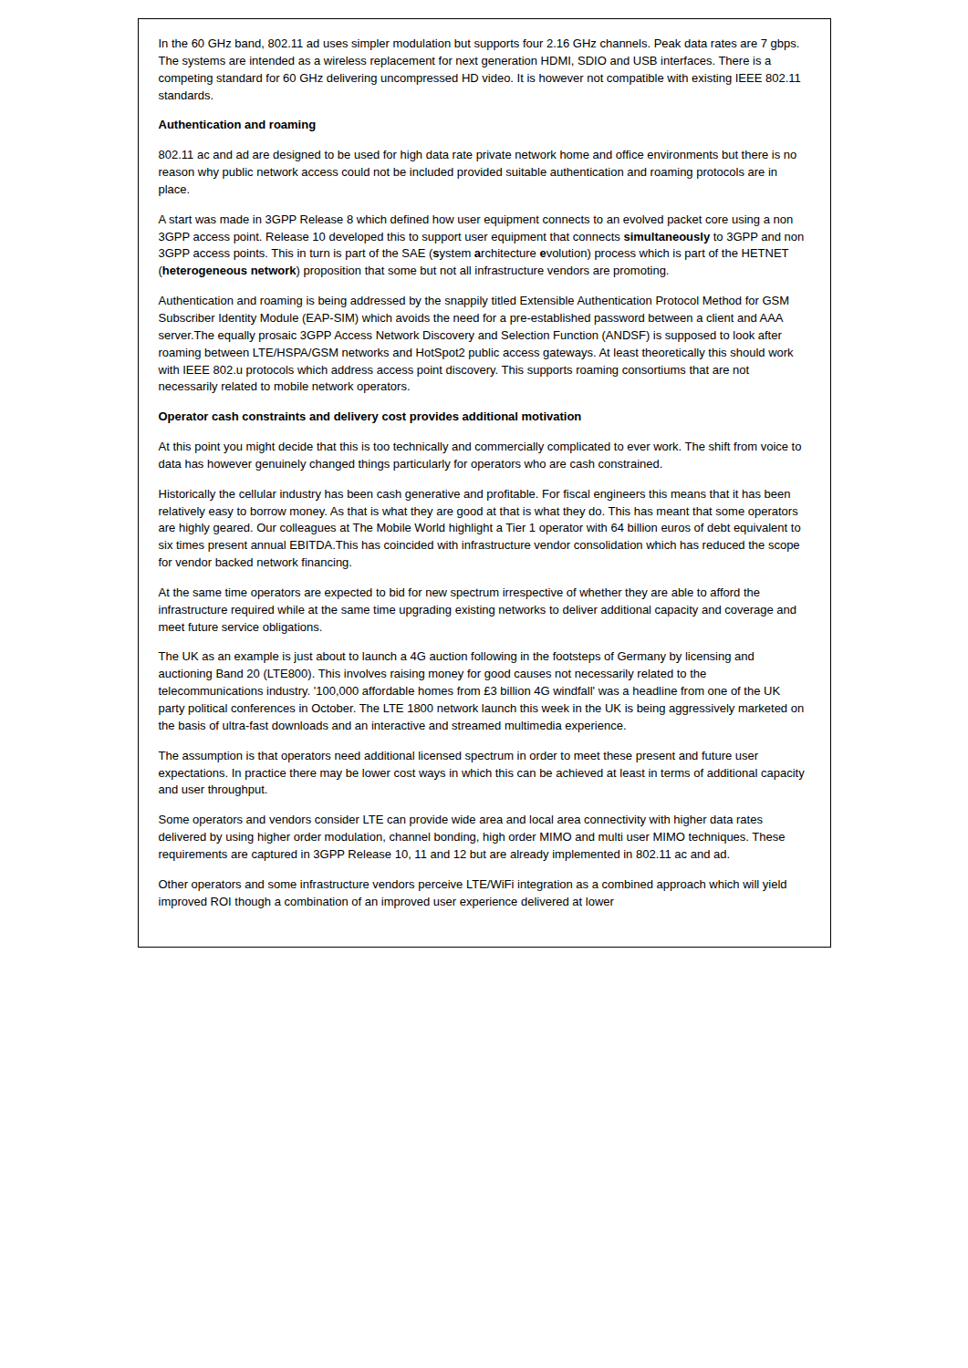In the 60 GHz band, 802.11 ad uses simpler modulation but supports four 2.16 GHz channels. Peak data rates are 7 gbps. The systems are intended as a wireless replacement for next generation HDMI, SDIO and USB interfaces. There is a competing standard for 60 GHz delivering uncompressed HD video. It is however not compatible with existing IEEE 802.11 standards.
Authentication and roaming
802.11 ac and ad are designed to be used for high data rate private network home and office environments but there is no reason why public network access could not be included provided suitable authentication and roaming protocols are in place.
A start was made in 3GPP Release 8 which defined how user equipment connects to an evolved packet core using a non 3GPP access point. Release 10 developed this to support user equipment that connects simultaneously to 3GPP and non 3GPP access points. This in turn is part of the SAE (system architecture evolution) process which is part of the HETNET (heterogeneous network) proposition that some but not all infrastructure vendors are promoting.
Authentication and roaming is being addressed by the snappily titled Extensible Authentication Protocol Method for GSM Subscriber Identity Module (EAP-SIM) which avoids the need for a pre-established password between a client and AAA server.The equally prosaic 3GPP Access Network Discovery and Selection Function (ANDSF) is supposed to look after roaming between LTE/HSPA/GSM networks and HotSpot2 public access gateways. At least theoretically this should work with IEEE 802.u protocols which address access point discovery. This supports roaming consortiums that are not necessarily related to mobile network operators.
Operator cash constraints and delivery cost provides additional motivation
At this point you might decide that this is too technically and commercially complicated to ever work. The shift from voice to data has however genuinely changed things particularly for operators who are cash constrained.
Historically the cellular industry has been cash generative and profitable. For fiscal engineers this means that it has been relatively easy to borrow money. As that is what they are good at that is what they do. This has meant that some operators are highly geared. Our colleagues at The Mobile World highlight a Tier 1 operator with 64 billion euros of debt equivalent to six times present annual EBITDA.This has coincided with infrastructure vendor consolidation which has reduced the scope for vendor backed network financing.
At the same time operators are expected to bid for new spectrum irrespective of whether they are able to afford the infrastructure required while at the same time upgrading existing networks to deliver additional capacity and coverage and meet future service obligations.
The UK as an example is just about to launch a 4G auction following in the footsteps of Germany by licensing and auctioning Band 20 (LTE800). This involves raising money for good causes not necessarily related to the telecommunications industry. '100,000 affordable homes from £3 billion 4G windfall' was a headline from one of the UK party political conferences in October. The LTE 1800 network launch this week in the UK is being aggressively marketed on the basis of ultra-fast downloads and an interactive and streamed multimedia experience.
The assumption is that operators need additional licensed spectrum in order to meet these present and future user expectations. In practice there may be lower cost ways in which this can be achieved at least in terms of additional capacity and user throughput.
Some operators and vendors consider LTE can provide wide area and local area connectivity with higher data rates delivered by using higher order modulation, channel bonding, high order MIMO and multi user MIMO techniques. These requirements are captured in 3GPP Release 10, 11 and 12 but are already implemented in 802.11 ac and ad.
Other operators and some infrastructure vendors perceive LTE/WiFi integration as a combined approach which will yield improved ROI though a combination of an improved user experience delivered at lower